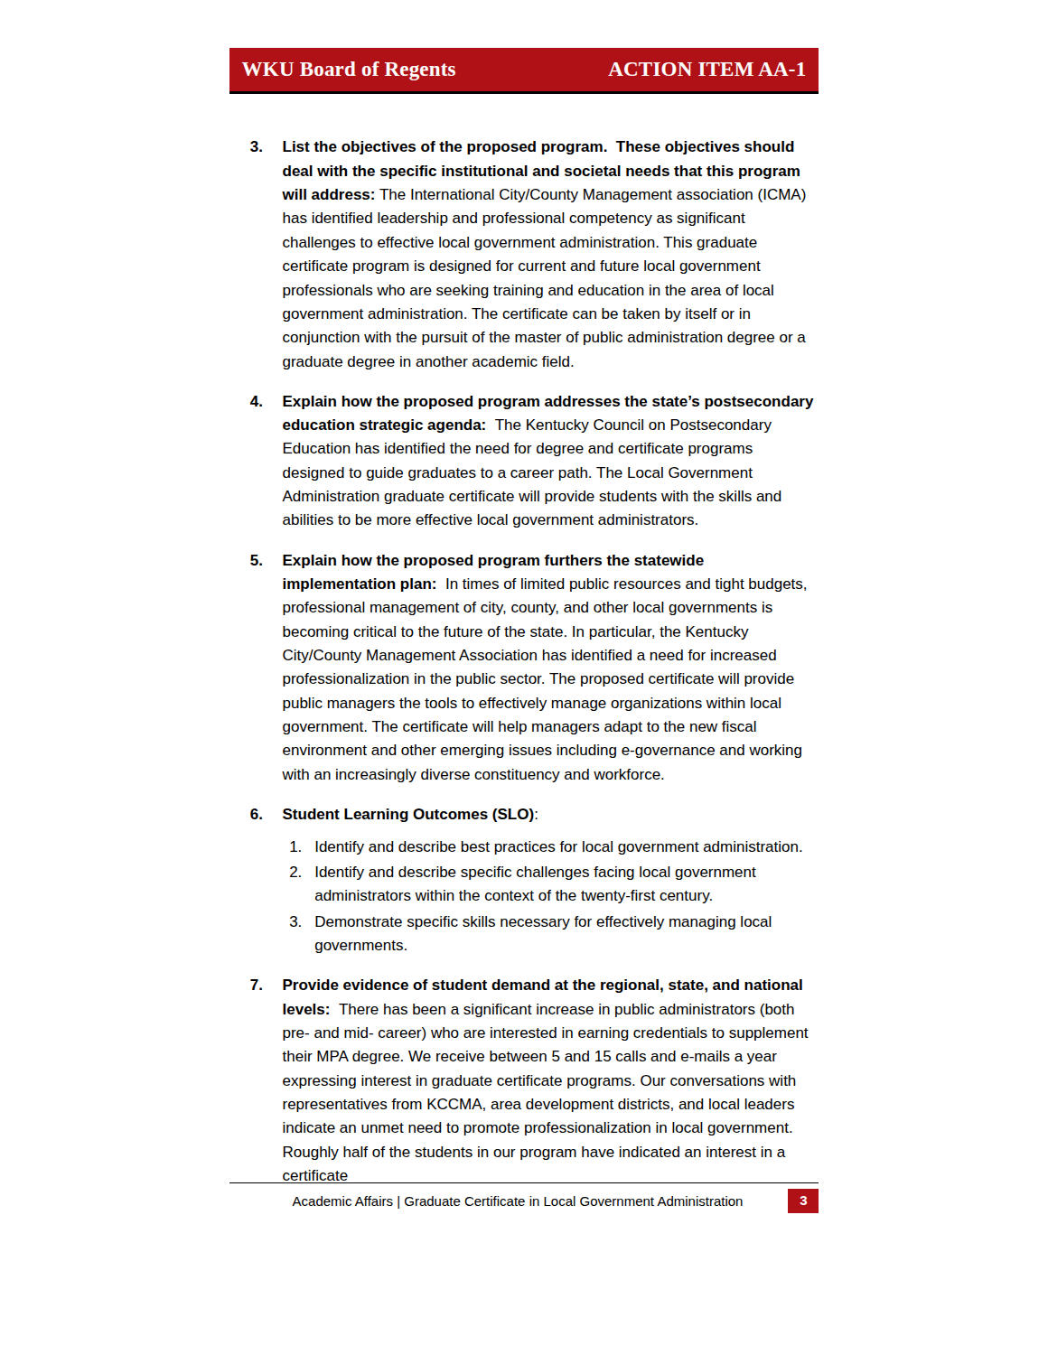WKU Board of Regents ACTION ITEM AA-1
3. List the objectives of the proposed program. These objectives should deal with the specific institutional and societal needs that this program will address: The International City/County Management association (ICMA) has identified leadership and professional competency as significant challenges to effective local government administration. This graduate certificate program is designed for current and future local government professionals who are seeking training and education in the area of local government administration. The certificate can be taken by itself or in conjunction with the pursuit of the master of public administration degree or a graduate degree in another academic field.
4. Explain how the proposed program addresses the state’s postsecondary education strategic agenda: The Kentucky Council on Postsecondary Education has identified the need for degree and certificate programs designed to guide graduates to a career path. The Local Government Administration graduate certificate will provide students with the skills and abilities to be more effective local government administrators.
5. Explain how the proposed program furthers the statewide implementation plan: In times of limited public resources and tight budgets, professional management of city, county, and other local governments is becoming critical to the future of the state. In particular, the Kentucky City/County Management Association has identified a need for increased professionalization in the public sector. The proposed certificate will provide public managers the tools to effectively manage organizations within local government. The certificate will help managers adapt to the new fiscal environment and other emerging issues including e-governance and working with an increasingly diverse constituency and workforce.
6. Student Learning Outcomes (SLO):
1. Identify and describe best practices for local government administration.
2. Identify and describe specific challenges facing local government administrators within the context of the twenty-first century.
3. Demonstrate specific skills necessary for effectively managing local governments.
7. Provide evidence of student demand at the regional, state, and national levels: There has been a significant increase in public administrators (both pre- and mid- career) who are interested in earning credentials to supplement their MPA degree. We receive between 5 and 15 calls and e-mails a year expressing interest in graduate certificate programs. Our conversations with representatives from KCCMA, area development districts, and local leaders indicate an unmet need to promote professionalization in local government. Roughly half of the students in our program have indicated an interest in a certificate
Academic Affairs | Graduate Certificate in Local Government Administration 3